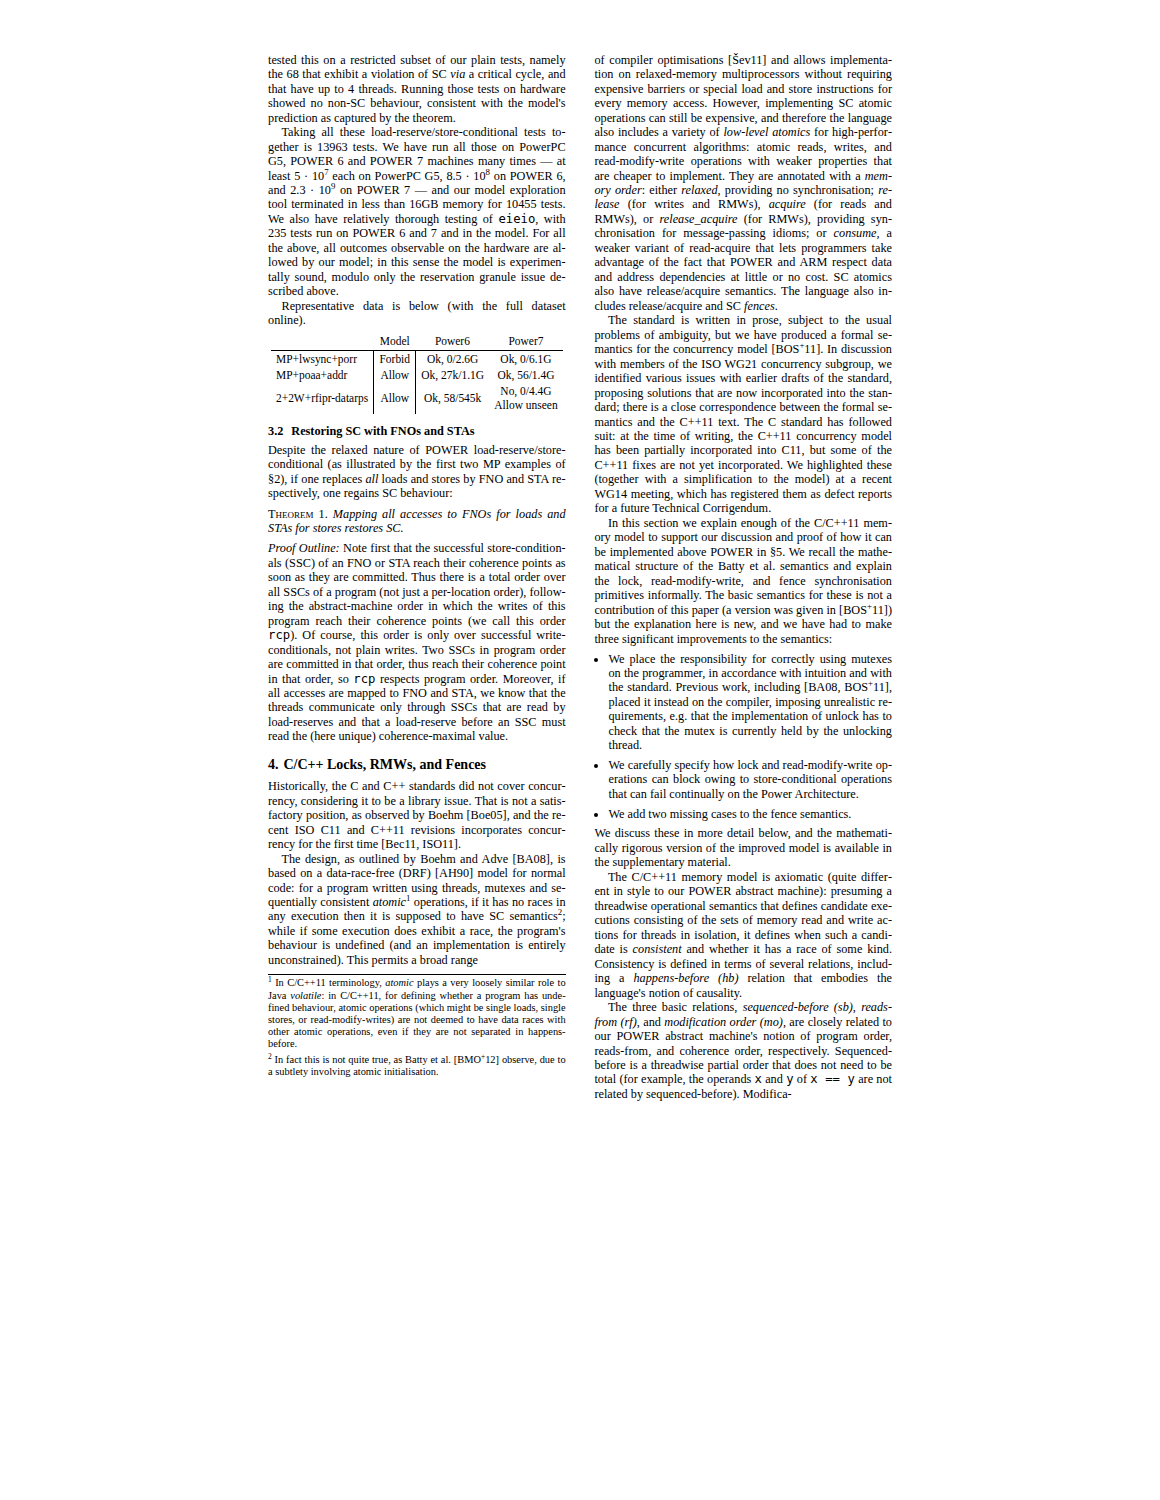tested this on a restricted subset of our plain tests, namely the 68 that exhibit a violation of SC via a critical cycle, and that have up to 4 threads. Running those tests on hardware showed no non-SC behaviour, consistent with the model's prediction as captured by the theorem.
Taking all these load-reserve/store-conditional tests together is 13963 tests. We have run all those on PowerPC G5, POWER 6 and POWER 7 machines many times — at least 5 · 107 each on PowerPC G5, 8.5 · 108 on POWER 6, and 2.3 · 109 on POWER 7 — and our model exploration tool terminated in less than 16GB memory for 10455 tests. We also have relatively thorough testing of eieio, with 235 tests run on POWER 6 and 7 and in the model. For all the above, all outcomes observable on the hardware are allowed by our model; in this sense the model is experimentally sound, modulo only the reservation granule issue described above.
Representative data is below (with the full dataset online).
| | Model | Power6 | Power7 |
| --- | --- | --- | --- |
| MP+lwsync+porr | Forbid | Ok, 0/2.6G | Ok, 0/6.1G |
| MP+poaa+addr | Allow | Ok, 27k/1.1G | Ok, 56/1.4G |
| 2+2W+rfipr-datarps | Allow | Ok, 58/545k | No, 0/4.4G Allow unseen |
3.2 Restoring SC with FNOs and STAs
Despite the relaxed nature of POWER load-reserve/store-conditional (as illustrated by the first two MP examples of §2), if one replaces all loads and stores by FNO and STA respectively, one regains SC behaviour:
Theorem 1. Mapping all accesses to FNOs for loads and STAs for stores restores SC.
Proof Outline: Note first that the successful store-conditionals (SSC) of an FNO or STA reach their coherence points as soon as they are committed. Thus there is a total order over all SSCs of a program (not just a per-location order), following the abstract-machine order in which the writes of this program reach their coherence points (we call this order rcp). Of course, this order is only over successful write-conditionals, not plain writes. Two SSCs in program order are committed in that order, thus reach their coherence point in that order, so rcp respects program order. Moreover, if all accesses are mapped to FNO and STA, we know that the threads communicate only through SSCs that are read by load-reserves and that a load-reserve before an SSC must read the (here unique) coherence-maximal value.
4. C/C++ Locks, RMWs, and Fences
Historically, the C and C++ standards did not cover concurrency, considering it to be a library issue. That is not a satisfactory position, as observed by Boehm [Boe05], and the recent ISO C11 and C++11 revisions incorporates concurrency for the first time [Bec11, ISO11].
The design, as outlined by Boehm and Adve [BA08], is based on a data-race-free (DRF) [AH90] model for normal code: for a program written using threads, mutexes and sequentially consistent atomic1 operations, if it has no races in any execution then it is supposed to have SC semantics2; while if some execution does exhibit a race, the program's behaviour is undefined (and an implementation is entirely unconstrained). This permits a broad range
1 In C/C++11 terminology, atomic plays a very loosely similar role to Java volatile: in C/C++11, for defining whether a program has undefined behaviour, atomic operations (which might be single loads, single stores, or read-modify-writes) are not deemed to have data races with other atomic operations, even if they are not separated in happens-before.
2 In fact this is not quite true, as Batty et al. [BMO+12] observe, due to a subtlety involving atomic initialisation.
of compiler optimisations [Šev11] and allows implementation on relaxed-memory multiprocessors without requiring expensive barriers or special load and store instructions for every memory access. However, implementing SC atomic operations can still be expensive, and therefore the language also includes a variety of low-level atomics for high-performance concurrent algorithms: atomic reads, writes, and read-modify-write operations with weaker properties that are cheaper to implement. They are annotated with a memory order: either relaxed, providing no synchronisation; release (for writes and RMWs), acquire (for reads and RMWs), or release_acquire (for RMWs), providing synchronisation for message-passing idioms; or consume, a weaker variant of read-acquire that lets programmers take advantage of the fact that POWER and ARM respect data and address dependencies at little or no cost. SC atomics also have release/acquire semantics. The language also includes release/acquire and SC fences.
The standard is written in prose, subject to the usual problems of ambiguity, but we have produced a formal semantics for the concurrency model [BOS+11]. In discussion with members of the ISO WG21 concurrency subgroup, we identified various issues with earlier drafts of the standard, proposing solutions that are now incorporated into the standard; there is a close correspondence between the formal semantics and the C++11 text. The C standard has followed suit: at the time of writing, the C++11 concurrency model has been partially incorporated into C11, but some of the C++11 fixes are not yet incorporated. We highlighted these (together with a simplification to the model) at a recent WG14 meeting, which has registered them as defect reports for a future Technical Corrigendum.
In this section we explain enough of the C/C++11 memory model to support our discussion and proof of how it can be implemented above POWER in §5. We recall the mathematical structure of the Batty et al. semantics and explain the lock, read-modify-write, and fence synchronisation primitives informally. The basic semantics for these is not a contribution of this paper (a version was given in [BOS+11]) but the explanation here is new, and we have had to make three significant improvements to the semantics:
We place the responsibility for correctly using mutexes on the programmer, in accordance with intuition and with the standard. Previous work, including [BA08, BOS+11], placed it instead on the compiler, imposing unrealistic requirements, e.g. that the implementation of unlock has to check that the mutex is currently held by the unlocking thread.
We carefully specify how lock and read-modify-write operations can block owing to store-conditional operations that can fail continually on the Power Architecture.
We add two missing cases to the fence semantics.
We discuss these in more detail below, and the mathematically rigorous version of the improved model is available in the supplementary material.
The C/C++11 memory model is axiomatic (quite different in style to our POWER abstract machine): presuming a threadwise operational semantics that defines candidate executions consisting of the sets of memory read and write actions for threads in isolation, it defines when such a candidate is consistent and whether it has a race of some kind. Consistency is defined in terms of several relations, including a happens-before (hb) relation that embodies the language's notion of causality.
The three basic relations, sequenced-before (sb), reads-from (rf), and modification order (mo), are closely related to our POWER abstract machine's notion of program order, reads-from, and coherence order, respectively. Sequenced-before is a threadwise partial order that does not need to be total (for example, the operands x and y of x == y are not related by sequenced-before). Modifica-